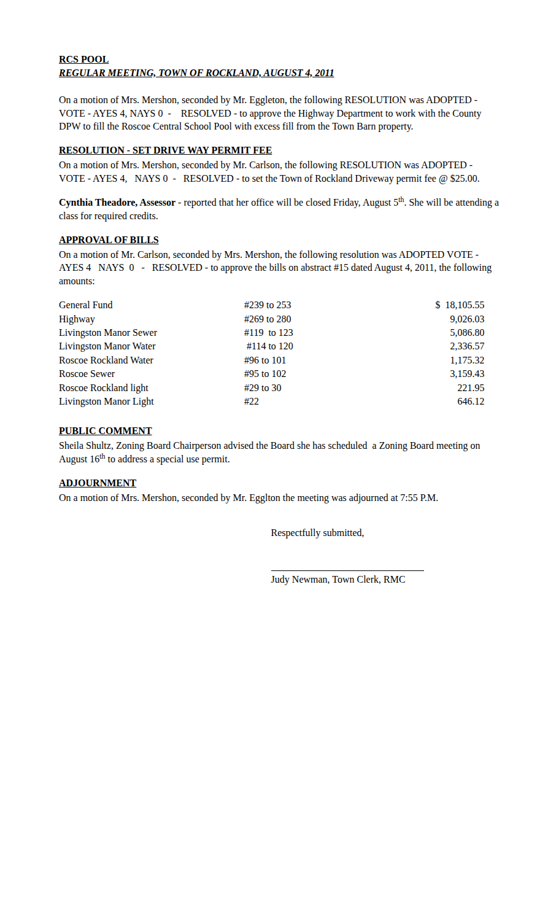RCS POOL
REGULAR MEETING, TOWN OF ROCKLAND, AUGUST 4, 2011
On a motion of Mrs. Mershon, seconded by Mr. Eggleton, the following RESOLUTION was ADOPTED - VOTE - AYES 4, NAYS 0 - RESOLVED - to approve the Highway Department to work with the County DPW to fill the Roscoe Central School Pool with excess fill from the Town Barn property.
RESOLUTION - SET DRIVE WAY PERMIT FEE
On a motion of Mrs. Mershon, seconded by Mr. Carlson, the following RESOLUTION was ADOPTED - VOTE - AYES 4, NAYS 0 - RESOLVED - to set the Town of Rockland Driveway permit fee @ $25.00.
Cynthia Theadore, Assessor - reported that her office will be closed Friday, August 5th. She will be attending a class for required credits.
APPROVAL OF BILLS
On a motion of Mr. Carlson, seconded by Mrs. Mershon, the following resolution was ADOPTED VOTE - AYES 4 NAYS 0 - RESOLVED - to approve the bills on abstract #15 dated August 4, 2011, the following amounts:
| General Fund | #239 to 253 | $ 18,105.55 |
| Highway | #269 to 280 | 9,026.03 |
| Livingston Manor Sewer | #119 to 123 | 5,086.80 |
| Livingston Manor Water | #114 to 120 | 2,336.57 |
| Roscoe Rockland Water | #96 to 101 | 1,175.32 |
| Roscoe Sewer | #95 to 102 | 3,159.43 |
| Roscoe Rockland light | #29 to 30 | 221.95 |
| Livingston Manor Light | #22 | 646.12 |
PUBLIC COMMENT
Sheila Shultz, Zoning Board Chairperson advised the Board she has scheduled a Zoning Board meeting on August 16th to address a special use permit.
ADJOURNMENT
On a motion of Mrs. Mershon, seconded by Mr. Egglton the meeting was adjourned at 7:55 P.M.
Respectfully submitted,
Judy Newman, Town Clerk, RMC